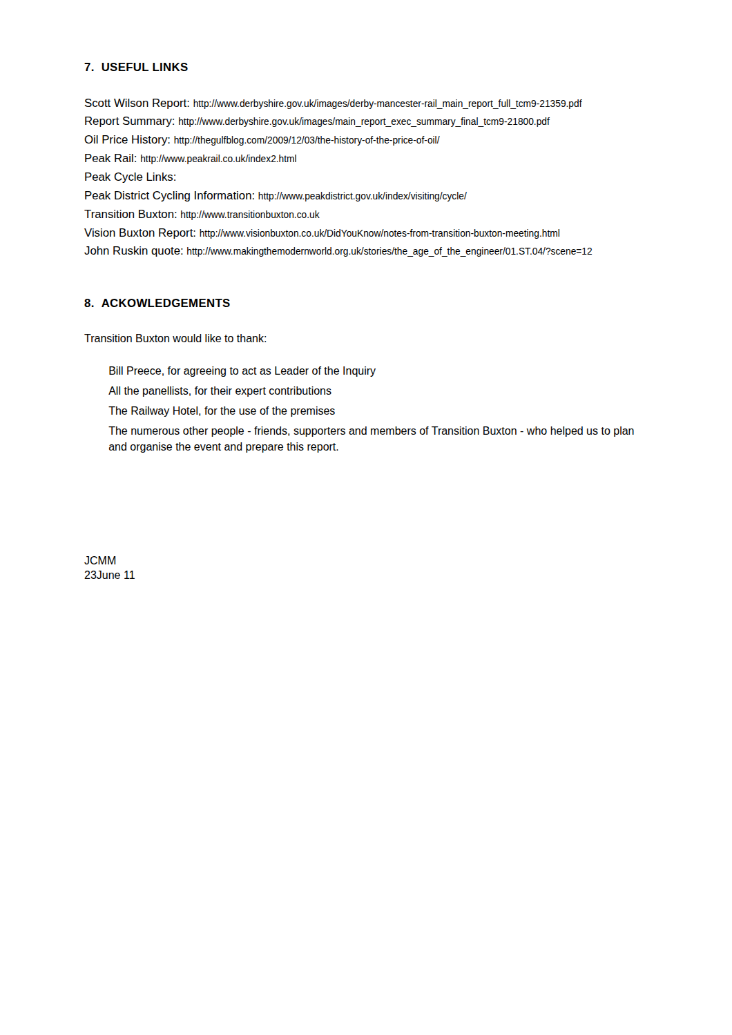7. USEFUL LINKS
Scott Wilson Report: http://www.derbyshire.gov.uk/images/derby-mancester-rail_main_report_full_tcm9-21359.pdf
Report Summary: http://www.derbyshire.gov.uk/images/main_report_exec_summary_final_tcm9-21800.pdf
Oil Price History: http://thegulfblog.com/2009/12/03/the-history-of-the-price-of-oil/
Peak Rail: http://www.peakrail.co.uk/index2.html
Peak Cycle Links:
Peak District Cycling Information: http://www.peakdistrict.gov.uk/index/visiting/cycle/
Transition Buxton: http://www.transitionbuxton.co.uk
Vision Buxton Report: http://www.visionbuxton.co.uk/DidYouKnow/notes-from-transition-buxton-meeting.html
John Ruskin quote: http://www.makingthemodernworld.org.uk/stories/the_age_of_the_engineer/01.ST.04/?scene=12
8. ACKOWLEDGEMENTS
Transition Buxton would like to thank:
Bill Preece, for agreeing to act as Leader of the Inquiry
All the panellists, for their expert contributions
The Railway Hotel, for the use of the premises
The numerous other people - friends, supporters and members of Transition Buxton - who helped us to plan and organise the event and prepare this report.
JCMM
23June 11